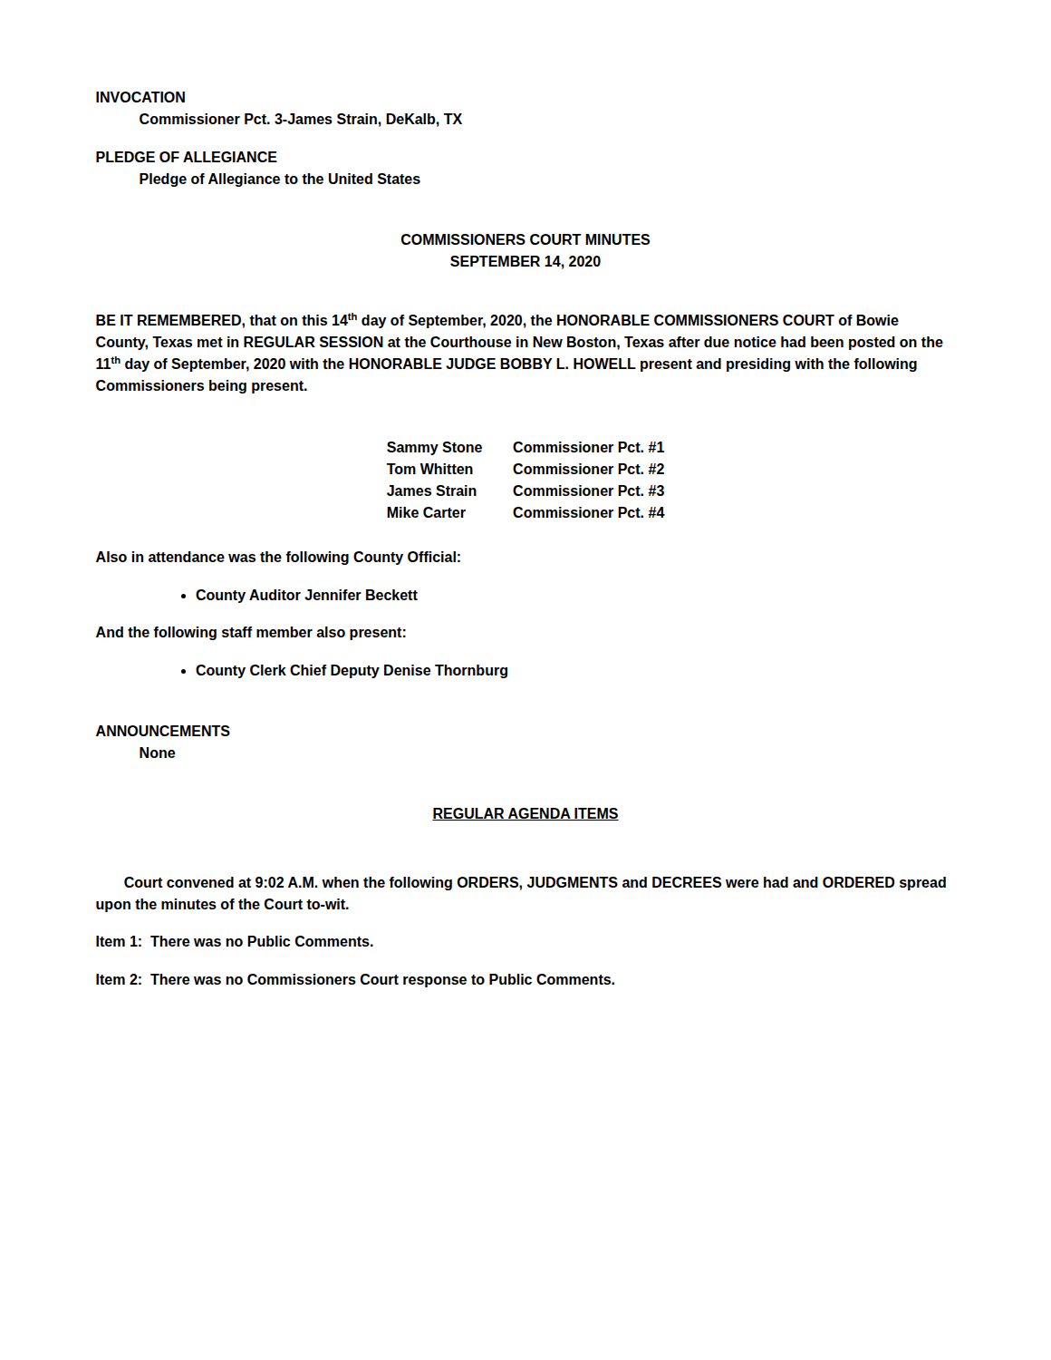INVOCATION
Commissioner Pct. 3-James Strain, DeKalb, TX
PLEDGE OF ALLEGIANCE
Pledge of Allegiance to the United States
COMMISSIONERS COURT MINUTES
SEPTEMBER 14, 2020
BE IT REMEMBERED, that on this 14th day of September, 2020, the HONORABLE COMMISSIONERS COURT of Bowie County, Texas met in REGULAR SESSION at the Courthouse in New Boston, Texas after due notice had been posted on the 11th day of September, 2020 with the HONORABLE JUDGE BOBBY L. HOWELL present and presiding with the following Commissioners being present.
| Sammy Stone | Commissioner Pct. #1 |
| Tom Whitten | Commissioner Pct. #2 |
| James Strain | Commissioner Pct. #3 |
| Mike Carter | Commissioner Pct. #4 |
Also in attendance was the following County Official:
County Auditor Jennifer Beckett
And the following staff member also present:
County Clerk Chief Deputy Denise Thornburg
ANNOUNCEMENTS
None
REGULAR AGENDA ITEMS
Court convened at 9:02 A.M. when the following ORDERS, JUDGMENTS and DECREES were had and ORDERED spread upon the minutes of the Court to-wit.
Item 1: There was no Public Comments.
Item 2: There was no Commissioners Court response to Public Comments.